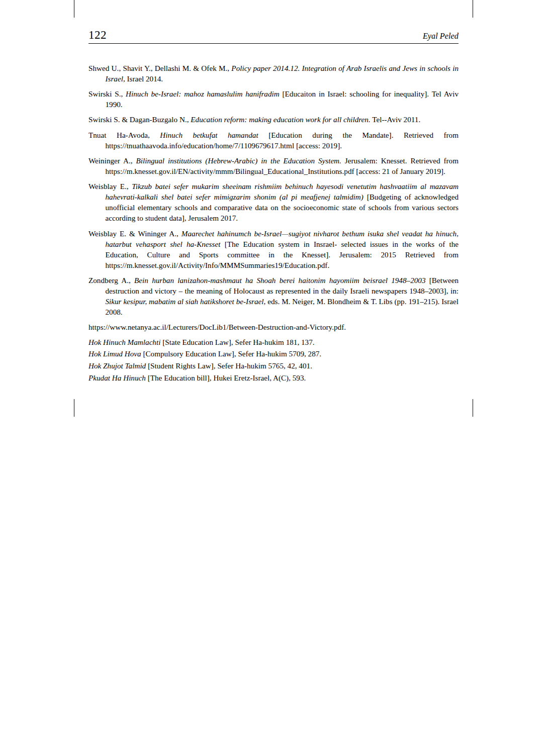122 Eyal Peled
Shwed U., Shavit Y., Dellashi M. & Ofek M., Policy paper 2014.12. Integration of Arab Israelis and Jews in schools in Israel, Israel 2014.
Swirski S., Hinuch be-Israel: mahoz hamaslulim hanifradim [Educaiton in Israel: schooling for inequality]. Tel Aviv 1990.
Swirski S. & Dagan-Buzgalo N., Education reform: making education work for all children. Tel--Aviv 2011.
Tnuat Ha-Avoda, Hinuch betkufat hamandat [Education during the Mandate]. Retrieved from https://tnuathaavoda.info/education/home/7/1109679617.html [access: 2019].
Weininger A., Bilingual institutions (Hebrew-Arabic) in the Education System. Jerusalem: Knesset. Retrieved from https://m.knesset.gov.il/EN/activity/mmm/Bilingual_Educational_Institutions.pdf [access: 21 of January 2019].
Weisblay E., Tikzub batei sefer mukarim sheeinam rishmiim behinuch hayesodi venetutim hashvaatiim al mazavam hahevrati-kalkali shel batei sefer mimigzarim shonim (al pi meafjenej talmidim) [Budgeting of acknowledged unofficial elementary schools and comparative data on the socioeconomic state of schools from various sectors according to student data], Jerusalem 2017.
Weisblay E. & Wininger A., Maarechet hahinumch be-Israel—sugiyot nivharot bethum isuka shel veadat ha hinuch, hatarbut vehasport shel ha-Knesset [The Education system in Insrael- selected issues in the works of the Education, Culture and Sports committee in the Knesset]. Jerusalem: 2015 Retrieved from https://m.knesset.gov.il/Activity/Info/MMMSummaries19/Education.pdf.
Zondberg A., Bein hurban lanizahon-mashmaut ha Shoah berei haitonim hayomiim beisrael 1948–2003 [Between destruction and victory – the meaning of Holocaust as represented in the daily Israeli newspapers 1948–2003], in: Sikur kesipur, mabatim al siah hatikshoret be-Israel, eds. M. Neiger, M. Blondheim & T. Libs (pp. 191–215). Israel 2008.
https://www.netanya.ac.il/Lecturers/DocLib1/Between-Destruction-and-Victory.pdf.
Hok Hinuch Mamlachti [State Education Law], Sefer Ha-hukim 181, 137.
Hok Limud Hova [Compulsory Education Law], Sefer Ha-hukim 5709, 287.
Hok Zhujot Talmid [Student Rights Law], Sefer Ha-hukim 5765, 42, 401.
Pkudat Ha Hinuch [The Education bill], Hukei Eretz-Israel, A(C), 593.